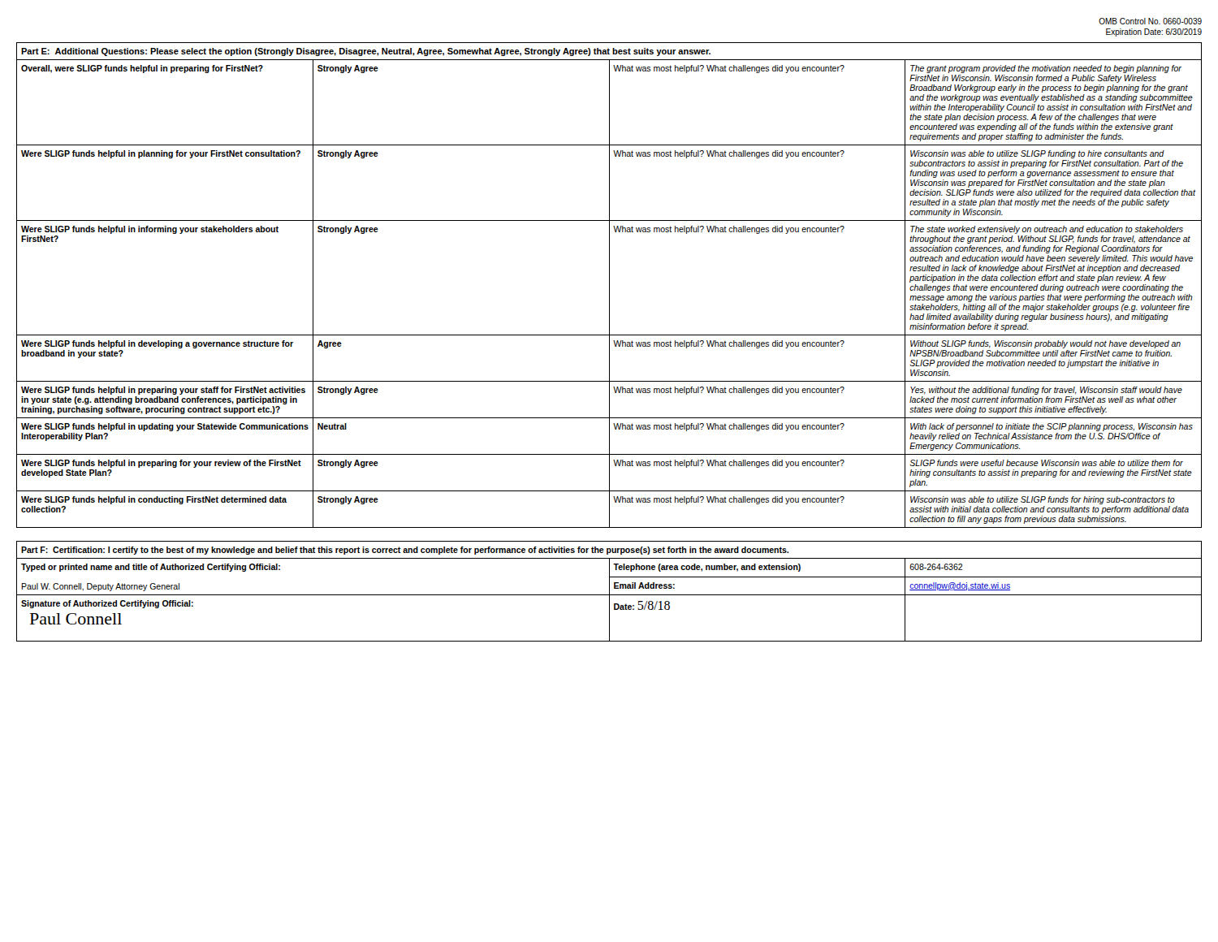OMB Control No. 0660-0039
Expiration Date: 6/30/2019
| Part E: Additional Questions: Please select the option (Strongly Disagree, Disagree, Neutral, Agree, Somewhat Agree, Strongly Agree) that best suits your answer. |
| Overall, were SLIGP funds helpful in preparing for FirstNet? | Strongly Agree | What was most helpful? What challenges did you encounter? | The grant program provided the motivation needed to begin planning for FirstNet in Wisconsin. Wisconsin formed a Public Safety Wireless Broadband Workgroup early in the process to begin planning for the grant and the workgroup was eventually established as a standing subcommittee within the Interoperability Council to assist in consultation with FirstNet and the state plan decision process. A few of the challenges that were encountered was expending all of the funds within the extensive grant requirements and proper staffing to administer the funds. |
| Were SLIGP funds helpful in planning for your FirstNet consultation? | Strongly Agree | What was most helpful? What challenges did you encounter? | Wisconsin was able to utilize SLIGP funding to hire consultants and subcontractors to assist in preparing for FirstNet consultation. Part of the funding was used to perform a governance assessment to ensure that Wisconsin was prepared for FirstNet consultation and the state plan decision. SLIGP funds were also utilized for the required data collection that resulted in a state plan that mostly met the needs of the public safety community in Wisconsin. |
| Were SLIGP funds helpful in informing your stakeholders about FirstNet? | Strongly Agree | What was most helpful? What challenges did you encounter? | The state worked extensively on outreach and education to stakeholders throughout the grant period. Without SLIGP, funds for travel, attendance at association conferences, and funding for Regional Coordinators for outreach and education would have been severely limited. This would have resulted in lack of knowledge about FirstNet at inception and decreased participation in the data collection effort and state plan review. A few challenges that were encountered during outreach were coordinating the message among the various parties that were performing the outreach with stakeholders, hitting all of the major stakeholder groups (e.g. volunteer fire had limited availability during regular business hours), and mitigating misinformation before it spread. |
| Were SLIGP funds helpful in developing a governance structure for broadband in your state? | Agree | What was most helpful? What challenges did you encounter? | Without SLIGP funds, Wisconsin probably would not have developed an NPSBN/Broadband Subcommittee until after FirstNet came to fruition. SLIGP provided the motivation needed to jumpstart the initiative in Wisconsin. |
| Were SLIGP funds helpful in preparing your staff for FirstNet activities in your state (e.g. attending broadband conferences, participating in training, purchasing software, procuring contract support etc.)? | Strongly Agree | What was most helpful? What challenges did you encounter? | Yes, without the additional funding for travel, Wisconsin staff would have lacked the most current information from FirstNet as well as what other states were doing to support this initiative effectively. |
| Were SLIGP funds helpful in updating your Statewide Communications Interoperability Plan? | Neutral | What was most helpful? What challenges did you encounter? | With lack of personnel to initiate the SCIP planning process, Wisconsin has heavily relied on Technical Assistance from the U.S. DHS/Office of Emergency Communications. |
| Were SLIGP funds helpful in preparing for your review of the FirstNet developed State Plan? | Strongly Agree | What was most helpful? What challenges did you encounter? | SLIGP funds were useful because Wisconsin was able to utilize them for hiring consultants to assist in preparing for and reviewing the FirstNet state plan. |
| Were SLIGP funds helpful in conducting FirstNet determined data collection? | Strongly Agree | What was most helpful? What challenges did you encounter? | Wisconsin was able to utilize SLIGP funds for hiring sub-contractors to assist with initial data collection and consultants to perform additional data collection to fill any gaps from previous data submissions. |
| Part F: Certification: I certify to the best of my knowledge and belief that this report is correct and complete for performance of activities for the purpose(s) set forth in the award documents. |
| Typed or printed name and title of Authorized Certifying Official: Paul W. Connell, Deputy Attorney General | Telephone (area code, number, and extension) | 608-264-6362 |
| Email Address: | connellpw@doj.state.wi.us |
| Signature of Authorized Certifying Official: Paul Connell | Date: 5/8/18 | |